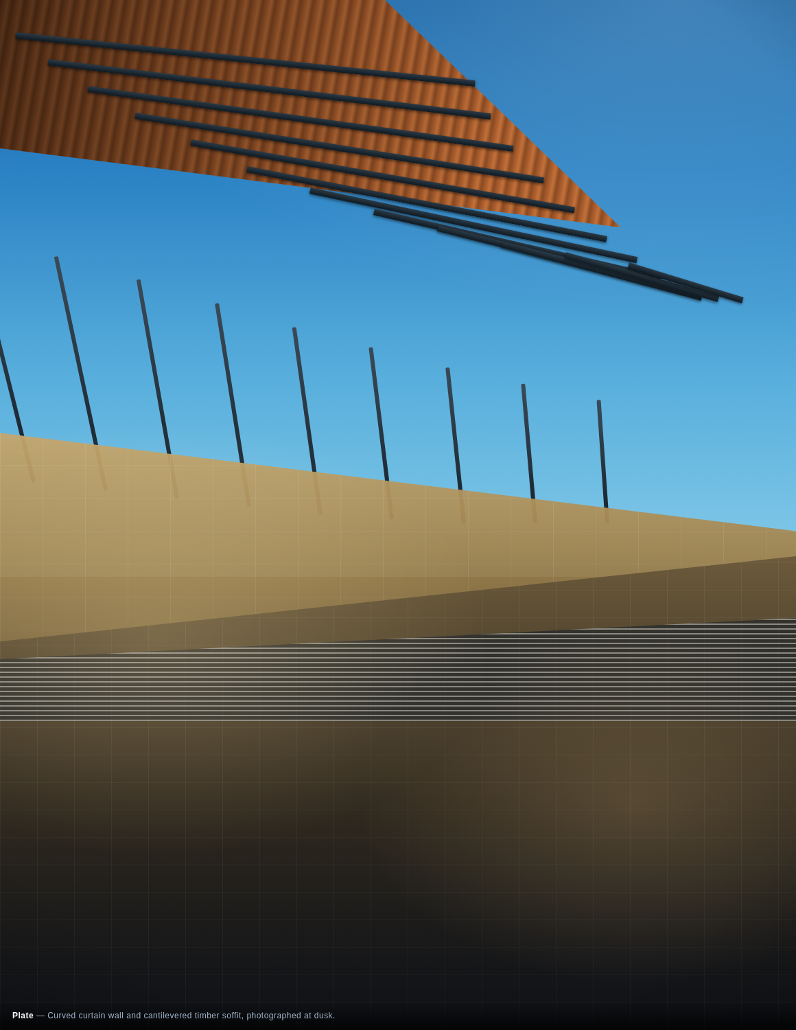Full-page architectural photograph
Plate — Curved curtain wall and cantilevered timber soffit, photographed at dusk.